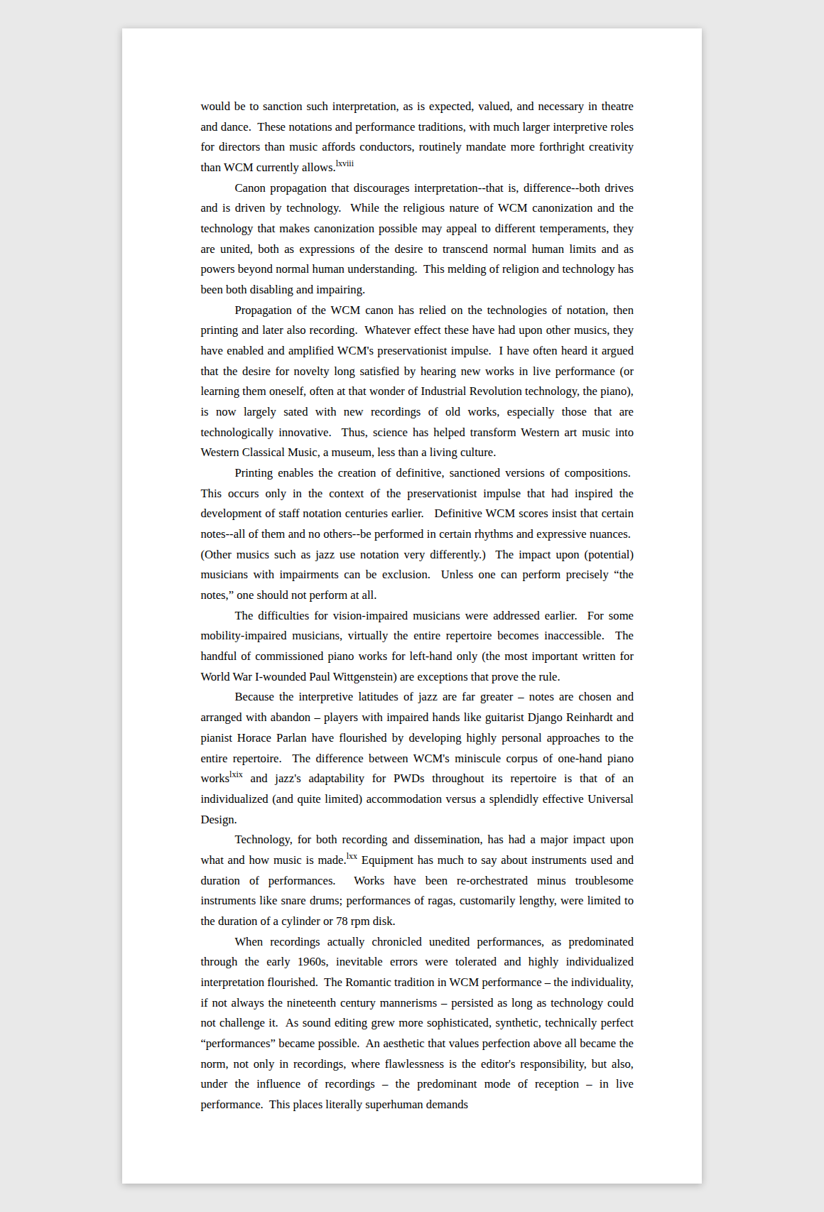would be to sanction such interpretation, as is expected, valued, and necessary in theatre and dance. These notations and performance traditions, with much larger interpretive roles for directors than music affords conductors, routinely mandate more forthright creativity than WCM currently allows.lxviii
Canon propagation that discourages interpretation--that is, difference--both drives and is driven by technology. While the religious nature of WCM canonization and the technology that makes canonization possible may appeal to different temperaments, they are united, both as expressions of the desire to transcend normal human limits and as powers beyond normal human understanding. This melding of religion and technology has been both disabling and impairing.
Propagation of the WCM canon has relied on the technologies of notation, then printing and later also recording. Whatever effect these have had upon other musics, they have enabled and amplified WCM's preservationist impulse. I have often heard it argued that the desire for novelty long satisfied by hearing new works in live performance (or learning them oneself, often at that wonder of Industrial Revolution technology, the piano), is now largely sated with new recordings of old works, especially those that are technologically innovative. Thus, science has helped transform Western art music into Western Classical Music, a museum, less than a living culture.
Printing enables the creation of definitive, sanctioned versions of compositions. This occurs only in the context of the preservationist impulse that had inspired the development of staff notation centuries earlier. Definitive WCM scores insist that certain notes--all of them and no others--be performed in certain rhythms and expressive nuances. (Other musics such as jazz use notation very differently.) The impact upon (potential) musicians with impairments can be exclusion. Unless one can perform precisely “the notes,” one should not perform at all.
The difficulties for vision-impaired musicians were addressed earlier. For some mobility-impaired musicians, virtually the entire repertoire becomes inaccessible. The handful of commissioned piano works for left-hand only (the most important written for World War I-wounded Paul Wittgenstein) are exceptions that prove the rule.
Because the interpretive latitudes of jazz are far greater – notes are chosen and arranged with abandon – players with impaired hands like guitarist Django Reinhardt and pianist Horace Parlan have flourished by developing highly personal approaches to the entire repertoire. The difference between WCM's miniscule corpus of one-hand piano workslxix and jazz's adaptability for PWDs throughout its repertoire is that of an individualized (and quite limited) accommodation versus a splendidly effective Universal Design.
Technology, for both recording and dissemination, has had a major impact upon what and how music is made.lxx Equipment has much to say about instruments used and duration of performances. Works have been re-orchestrated minus troublesome instruments like snare drums; performances of ragas, customarily lengthy, were limited to the duration of a cylinder or 78 rpm disk.
When recordings actually chronicled unedited performances, as predominated through the early 1960s, inevitable errors were tolerated and highly individualized interpretation flourished. The Romantic tradition in WCM performance – the individuality, if not always the nineteenth century mannerisms – persisted as long as technology could not challenge it. As sound editing grew more sophisticated, synthetic, technically perfect “performances” became possible. An aesthetic that values perfection above all became the norm, not only in recordings, where flawlessness is the editor's responsibility, but also, under the influence of recordings – the predominant mode of reception – in live performance. This places literally superhuman demands